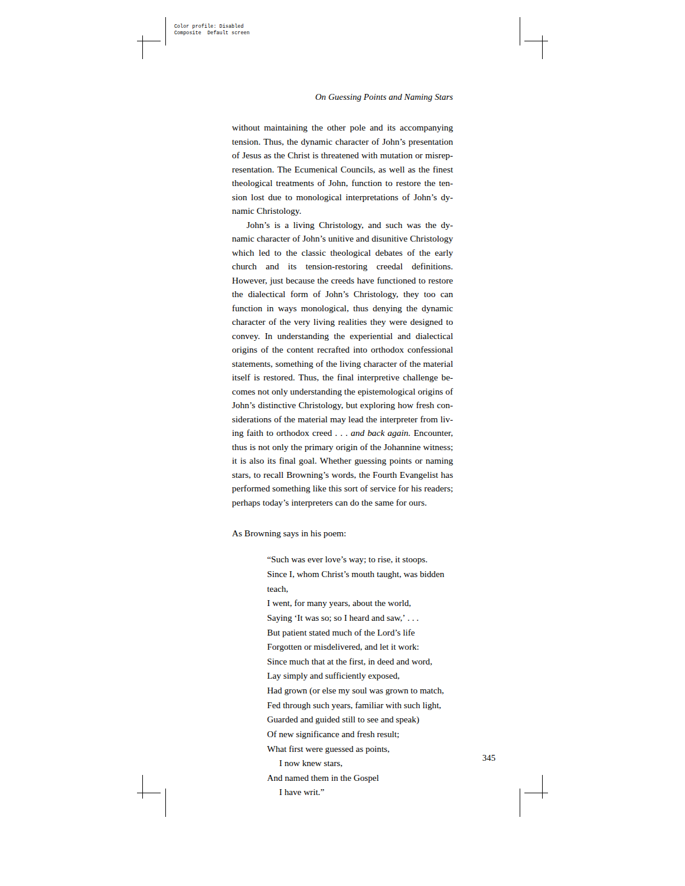Color profile: Disabled Composite Default screen
On Guessing Points and Naming Stars
without maintaining the other pole and its accompanying tension. Thus, the dynamic character of John’s presentation of Jesus as the Christ is threatened with mutation or misrepresentation. The Ecumenical Councils, as well as the finest theological treatments of John, function to restore the tension lost due to monological interpretations of John’s dynamic Christology.
John’s is a living Christology, and such was the dynamic character of John’s unitive and disunitive Christology which led to the classic theological debates of the early church and its tension-restoring creedal definitions. However, just because the creeds have functioned to restore the dialectical form of John’s Christology, they too can function in ways monological, thus denying the dynamic character of the very living realities they were designed to convey. In understanding the experiential and dialectical origins of the content recrafted into orthodox confessional statements, something of the living character of the material itself is restored. Thus, the final interpretive challenge becomes not only understanding the epistemological origins of John’s distinctive Christology, but exploring how fresh considerations of the material may lead the interpreter from living faith to orthodox creed . . . and back again. Encounter, thus is not only the primary origin of the Johannine witness; it is also its final goal. Whether guessing points or naming stars, to recall Browning’s words, the Fourth Evangelist has performed something like this sort of service for his readers; perhaps today’s interpreters can do the same for ours.
As Browning says in his poem:
“Such was ever love’s way; to rise, it stoops.
Since I, whom Christ’s mouth taught, was bidden teach,
I went, for many years, about the world,
Saying ‘It was so; so I heard and saw,’ . . .
But patient stated much of the Lord’s life
Forgotten or misdelivered, and let it work:
Since much that at the first, in deed and word,
Lay simply and sufficiently exposed,
Had grown (or else my soul was grown to match,
Fed through such years, familiar with such light,
Guarded and guided still to see and speak)
Of new significance and fresh result;
What first were guessed as points,
I now knew stars,
And named them in the Gospel
I have writ.”
345